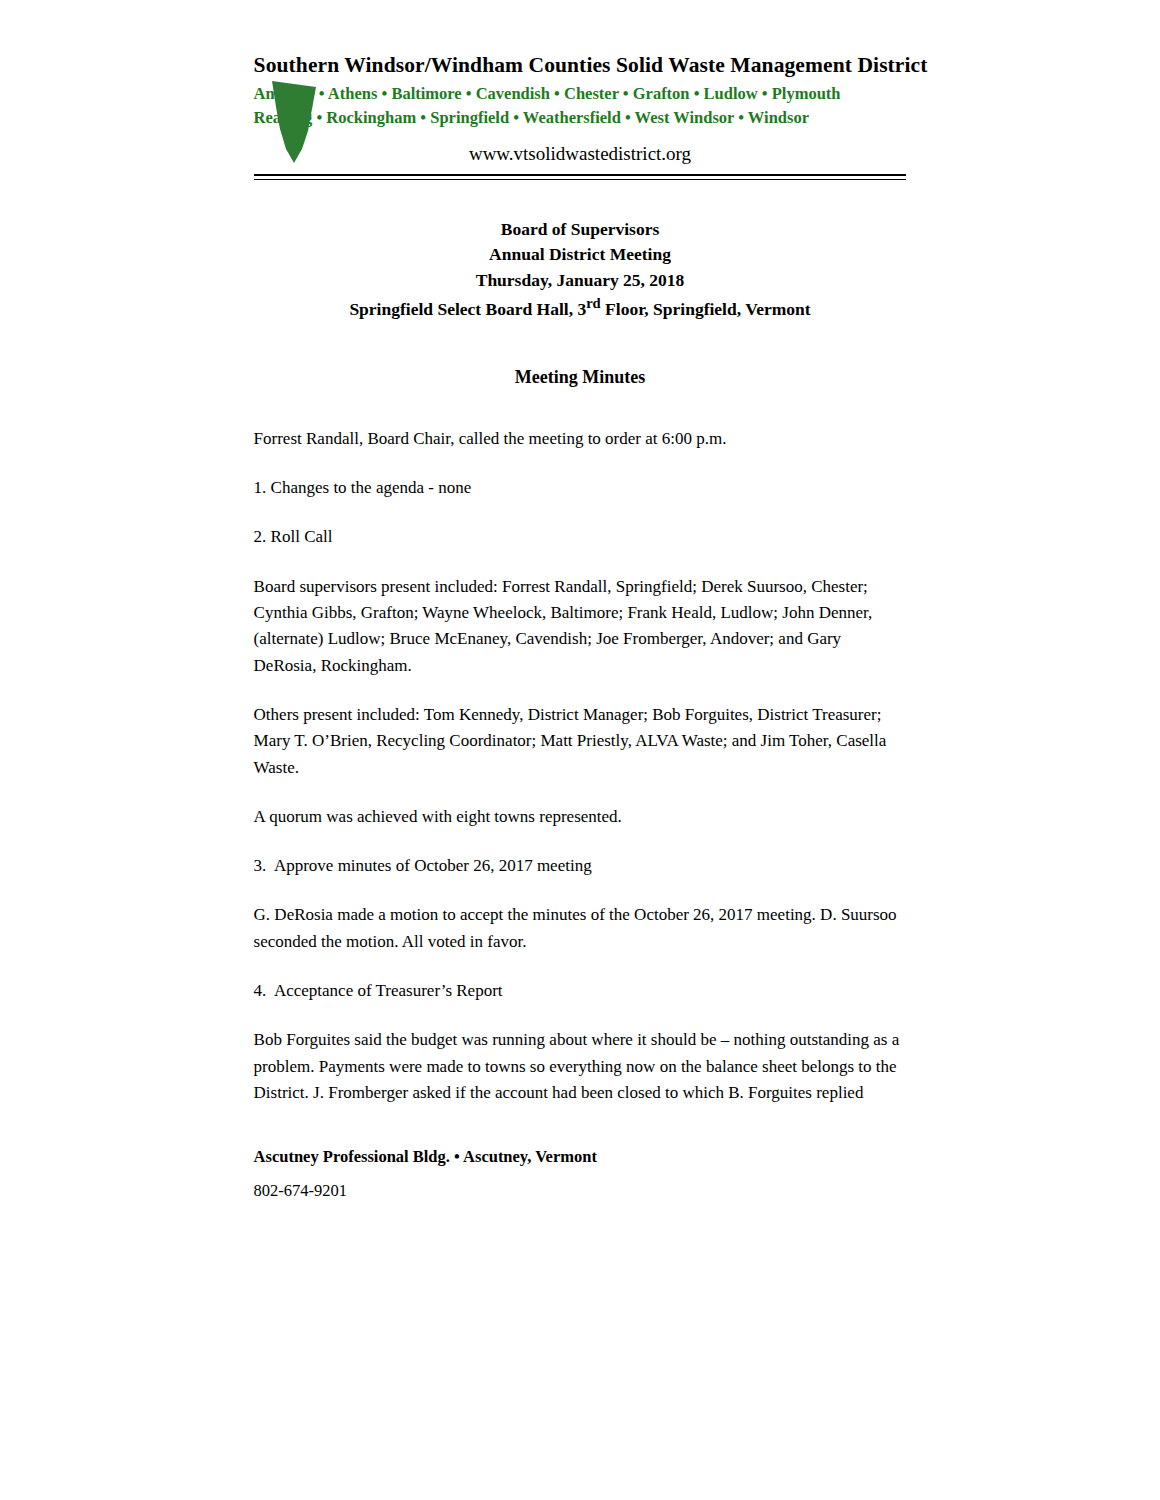Southern Windsor/Windham Counties Solid Waste Management District
Andover • Athens • Baltimore • Cavendish • Chester • Grafton • Ludlow • Plymouth
Reading • Rockingham • Springfield • Weathersfield • West Windsor • Windsor
www.vtsolidwastedistrict.org
Board of Supervisors
Annual District Meeting
Thursday, January 25, 2018
Springfield Select Board Hall, 3rd Floor, Springfield, Vermont
Meeting Minutes
Forrest Randall, Board Chair, called the meeting to order at 6:00 p.m.
1. Changes to the agenda - none
2. Roll Call
Board supervisors present included: Forrest Randall, Springfield; Derek Suursoo, Chester; Cynthia Gibbs, Grafton; Wayne Wheelock, Baltimore; Frank Heald, Ludlow; John Denner, (alternate) Ludlow; Bruce McEnaney, Cavendish; Joe Fromberger, Andover; and Gary DeRosia, Rockingham.
Others present included: Tom Kennedy, District Manager; Bob Forguites, District Treasurer; Mary T. O’Brien, Recycling Coordinator; Matt Priestly, ALVA Waste; and Jim Toher, Casella Waste.
A quorum was achieved with eight towns represented.
3. Approve minutes of October 26, 2017 meeting
G. DeRosia made a motion to accept the minutes of the October 26, 2017 meeting. D. Suursoo seconded the motion. All voted in favor.
4. Acceptance of Treasurer’s Report
Bob Forguites said the budget was running about where it should be – nothing outstanding as a problem. Payments were made to towns so everything now on the balance sheet belongs to the District. J. Fromberger asked if the account had been closed to which B. Forguites replied
Ascutney Professional Bldg. • Ascutney, Vermont
802-674-9201